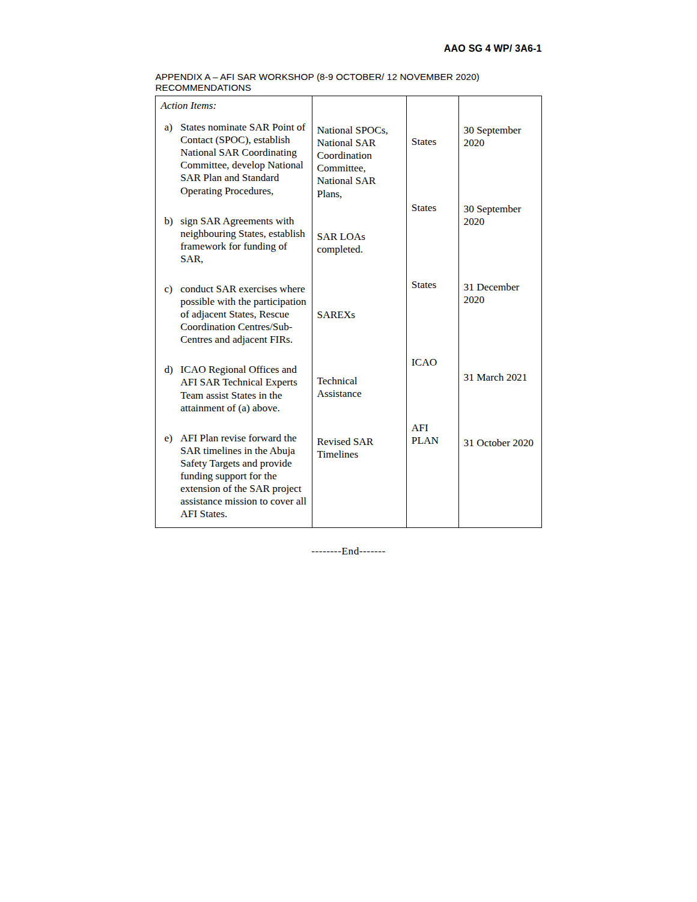AAO SG 4 WP/ 3A6-1
APPENDIX A – AFI SAR WORKSHOP (8-9 OCTOBER/ 12 NOVEMBER 2020) RECOMMENDATIONS
| Action Items: a) States nominate SAR Point of Contact (SPOC), establish National SAR Coordinating Committee, develop National SAR Plan and Standard Operating Procedures, b) sign SAR Agreements with neighbouring States, establish framework for funding of SAR, c) conduct SAR exercises where possible with the participation of adjacent States, Rescue Coordination Centres/Sub-Centres and adjacent FIRs. d) ICAO Regional Offices and AFI SAR Technical Experts Team assist States in the attainment of (a) above. e) AFI Plan revise forward the SAR timelines in the Abuja Safety Targets and provide funding support for the extension of the SAR project assistance mission to cover all AFI States. | National SPOCs, National SAR Coordination Committee, National SAR Plans, SAR LOAs completed. SAREXs Technical Assistance Revised SAR Timelines | States States States ICAO AFI PLAN | 30 September 2020 30 September 2020 31 December 2020 31 March 2021 31 October 2020 |
--------End-------